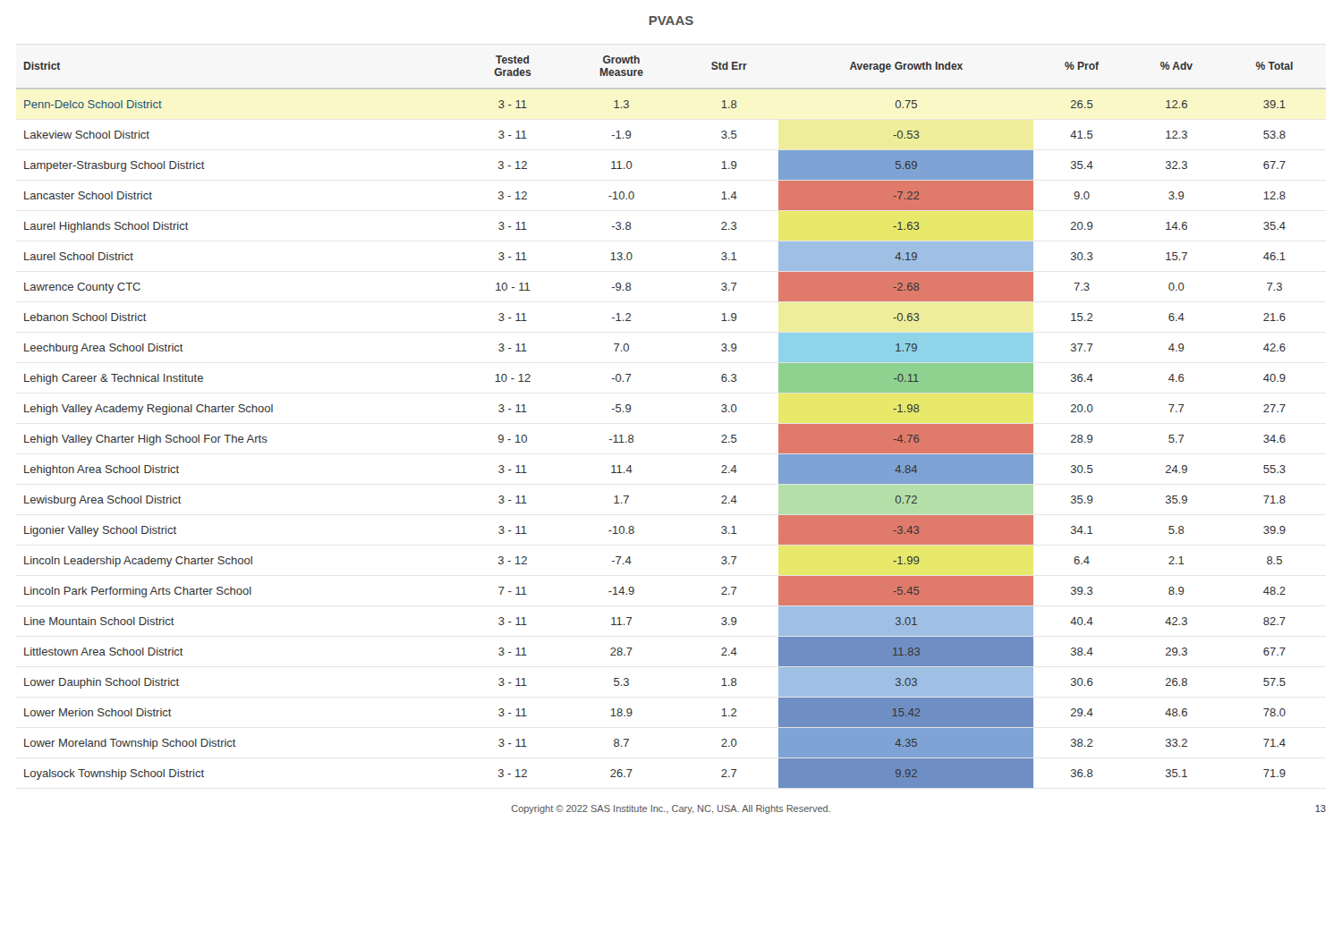PVAAS
| District | Tested Grades | Growth Measure | Std Err | Average Growth Index | % Prof | % Adv | % Total |
| --- | --- | --- | --- | --- | --- | --- | --- |
| Penn-Delco School District | 3 - 11 | 1.3 | 1.8 | 0.75 | 26.5 | 12.6 | 39.1 |
| Lakeview School District | 3 - 11 | -1.9 | 3.5 | -0.53 | 41.5 | 12.3 | 53.8 |
| Lampeter-Strasburg School District | 3 - 12 | 11.0 | 1.9 | 5.69 | 35.4 | 32.3 | 67.7 |
| Lancaster School District | 3 - 12 | -10.0 | 1.4 | -7.22 | 9.0 | 3.9 | 12.8 |
| Laurel Highlands School District | 3 - 11 | -3.8 | 2.3 | -1.63 | 20.9 | 14.6 | 35.4 |
| Laurel School District | 3 - 11 | 13.0 | 3.1 | 4.19 | 30.3 | 15.7 | 46.1 |
| Lawrence County CTC | 10 - 11 | -9.8 | 3.7 | -2.68 | 7.3 | 0.0 | 7.3 |
| Lebanon School District | 3 - 11 | -1.2 | 1.9 | -0.63 | 15.2 | 6.4 | 21.6 |
| Leechburg Area School District | 3 - 11 | 7.0 | 3.9 | 1.79 | 37.7 | 4.9 | 42.6 |
| Lehigh Career & Technical Institute | 10 - 12 | -0.7 | 6.3 | -0.11 | 36.4 | 4.6 | 40.9 |
| Lehigh Valley Academy Regional Charter School | 3 - 11 | -5.9 | 3.0 | -1.98 | 20.0 | 7.7 | 27.7 |
| Lehigh Valley Charter High School For The Arts | 9 - 10 | -11.8 | 2.5 | -4.76 | 28.9 | 5.7 | 34.6 |
| Lehighton Area School District | 3 - 11 | 11.4 | 2.4 | 4.84 | 30.5 | 24.9 | 55.3 |
| Lewisburg Area School District | 3 - 11 | 1.7 | 2.4 | 0.72 | 35.9 | 35.9 | 71.8 |
| Ligonier Valley School District | 3 - 11 | -10.8 | 3.1 | -3.43 | 34.1 | 5.8 | 39.9 |
| Lincoln Leadership Academy Charter School | 3 - 12 | -7.4 | 3.7 | -1.99 | 6.4 | 2.1 | 8.5 |
| Lincoln Park Performing Arts Charter School | 7 - 11 | -14.9 | 2.7 | -5.45 | 39.3 | 8.9 | 48.2 |
| Line Mountain School District | 3 - 11 | 11.7 | 3.9 | 3.01 | 40.4 | 42.3 | 82.7 |
| Littlestown Area School District | 3 - 11 | 28.7 | 2.4 | 11.83 | 38.4 | 29.3 | 67.7 |
| Lower Dauphin School District | 3 - 11 | 5.3 | 1.8 | 3.03 | 30.6 | 26.8 | 57.5 |
| Lower Merion School District | 3 - 11 | 18.9 | 1.2 | 15.42 | 29.4 | 48.6 | 78.0 |
| Lower Moreland Township School District | 3 - 11 | 8.7 | 2.0 | 4.35 | 38.2 | 33.2 | 71.4 |
| Loyalsock Township School District | 3 - 12 | 26.7 | 2.7 | 9.92 | 36.8 | 35.1 | 71.9 |
Copyright © 2022 SAS Institute Inc., Cary, NC, USA. All Rights Reserved. 13